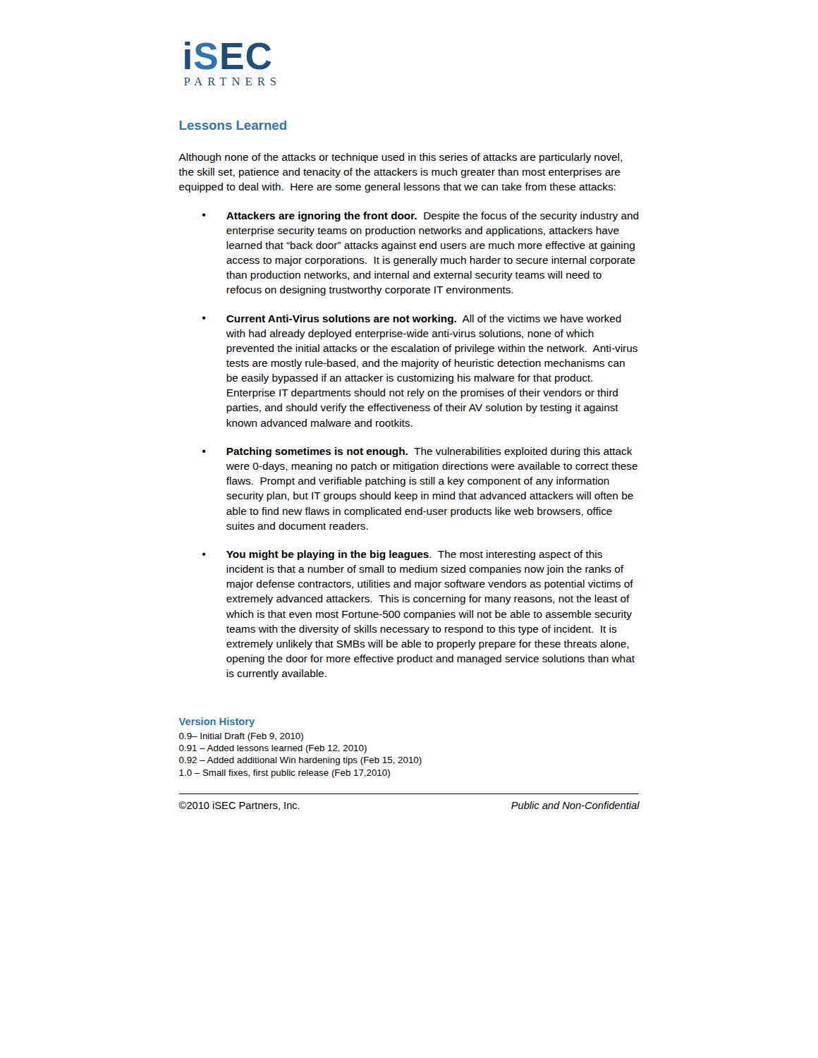iSEC
PARTNERS
Lessons Learned
Although none of the attacks or technique used in this series of attacks are particularly novel, the skill set, patience and tenacity of the attackers is much greater than most enterprises are equipped to deal with. Here are some general lessons that we can take from these attacks:
Attackers are ignoring the front door. Despite the focus of the security industry and enterprise security teams on production networks and applications, attackers have learned that “back door” attacks against end users are much more effective at gaining access to major corporations. It is generally much harder to secure internal corporate than production networks, and internal and external security teams will need to refocus on designing trustworthy corporate IT environments.
Current Anti-Virus solutions are not working. All of the victims we have worked with had already deployed enterprise-wide anti-virus solutions, none of which prevented the initial attacks or the escalation of privilege within the network. Anti-virus tests are mostly rule-based, and the majority of heuristic detection mechanisms can be easily bypassed if an attacker is customizing his malware for that product. Enterprise IT departments should not rely on the promises of their vendors or third parties, and should verify the effectiveness of their AV solution by testing it against known advanced malware and rootkits.
Patching sometimes is not enough. The vulnerabilities exploited during this attack were 0-days, meaning no patch or mitigation directions were available to correct these flaws. Prompt and verifiable patching is still a key component of any information security plan, but IT groups should keep in mind that advanced attackers will often be able to find new flaws in complicated end-user products like web browsers, office suites and document readers.
You might be playing in the big leagues. The most interesting aspect of this incident is that a number of small to medium sized companies now join the ranks of major defense contractors, utilities and major software vendors as potential victims of extremely advanced attackers. This is concerning for many reasons, not the least of which is that even most Fortune-500 companies will not be able to assemble security teams with the diversity of skills necessary to respond to this type of incident. It is extremely unlikely that SMBs will be able to properly prepare for these threats alone, opening the door for more effective product and managed service solutions than what is currently available.
Version History
0.9– Initial Draft (Feb 9, 2010)
0.91 – Added lessons learned (Feb 12, 2010)
0.92 – Added additional Win hardening tips (Feb 15, 2010)
1.0 – Small fixes, first public release (Feb 17,2010)
©2010 iSEC Partners, Inc.
Public and Non-Confidential